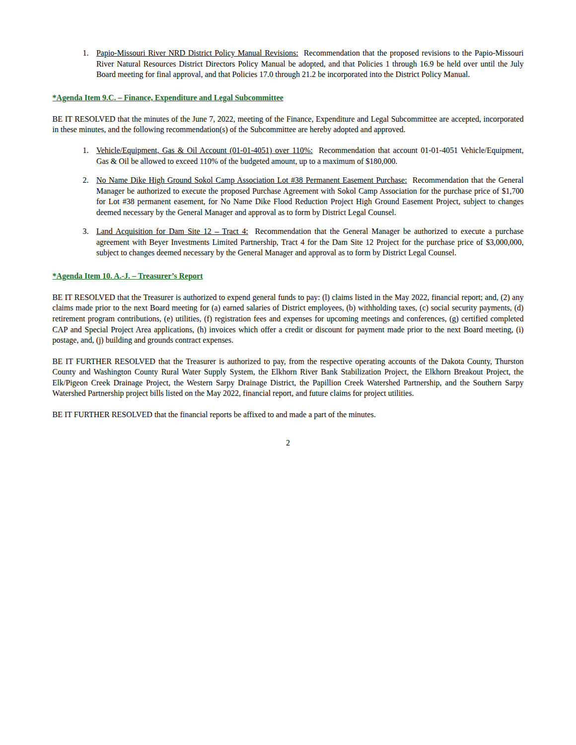Papio-Missouri River NRD District Policy Manual Revisions: Recommendation that the proposed revisions to the Papio-Missouri River Natural Resources District Directors Policy Manual be adopted, and that Policies 1 through 16.9 be held over until the July Board meeting for final approval, and that Policies 17.0 through 21.2 be incorporated into the District Policy Manual.
*Agenda Item 9.C. – Finance, Expenditure and Legal Subcommittee
BE IT RESOLVED that the minutes of the June 7, 2022, meeting of the Finance, Expenditure and Legal Subcommittee are accepted, incorporated in these minutes, and the following recommendation(s) of the Subcommittee are hereby adopted and approved.
Vehicle/Equipment, Gas & Oil Account (01-01-4051) over 110%: Recommendation that account 01-01-4051 Vehicle/Equipment, Gas & Oil be allowed to exceed 110% of the budgeted amount, up to a maximum of $180,000.
No Name Dike High Ground Sokol Camp Association Lot #38 Permanent Easement Purchase: Recommendation that the General Manager be authorized to execute the proposed Purchase Agreement with Sokol Camp Association for the purchase price of $1,700 for Lot #38 permanent easement, for No Name Dike Flood Reduction Project High Ground Easement Project, subject to changes deemed necessary by the General Manager and approval as to form by District Legal Counsel.
Land Acquisition for Dam Site 12 – Tract 4: Recommendation that the General Manager be authorized to execute a purchase agreement with Beyer Investments Limited Partnership, Tract 4 for the Dam Site 12 Project for the purchase price of $3,000,000, subject to changes deemed necessary by the General Manager and approval as to form by District Legal Counsel.
*Agenda Item 10. A.-J. – Treasurer’s Report
BE IT RESOLVED that the Treasurer is authorized to expend general funds to pay: (l) claims listed in the May 2022, financial report; and, (2) any claims made prior to the next Board meeting for (a) earned salaries of District employees, (b) withholding taxes, (c) social security payments, (d) retirement program contributions, (e) utilities, (f) registration fees and expenses for upcoming meetings and conferences, (g) certified completed CAP and Special Project Area applications, (h) invoices which offer a credit or discount for payment made prior to the next Board meeting, (i) postage, and, (j) building and grounds contract expenses.
BE IT FURTHER RESOLVED that the Treasurer is authorized to pay, from the respective operating accounts of the Dakota County, Thurston County and Washington County Rural Water Supply System, the Elkhorn River Bank Stabilization Project, the Elkhorn Breakout Project, the Elk/Pigeon Creek Drainage Project, the Western Sarpy Drainage District, the Papillion Creek Watershed Partnership, and the Southern Sarpy Watershed Partnership project bills listed on the May 2022, financial report, and future claims for project utilities.
BE IT FURTHER RESOLVED that the financial reports be affixed to and made a part of the minutes.
2